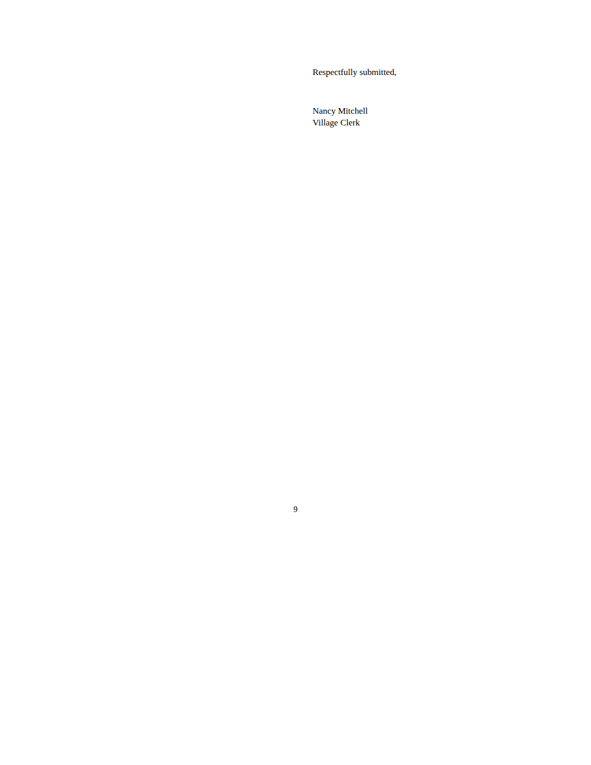Respectfully submitted,
Nancy Mitchell
Village Clerk
9